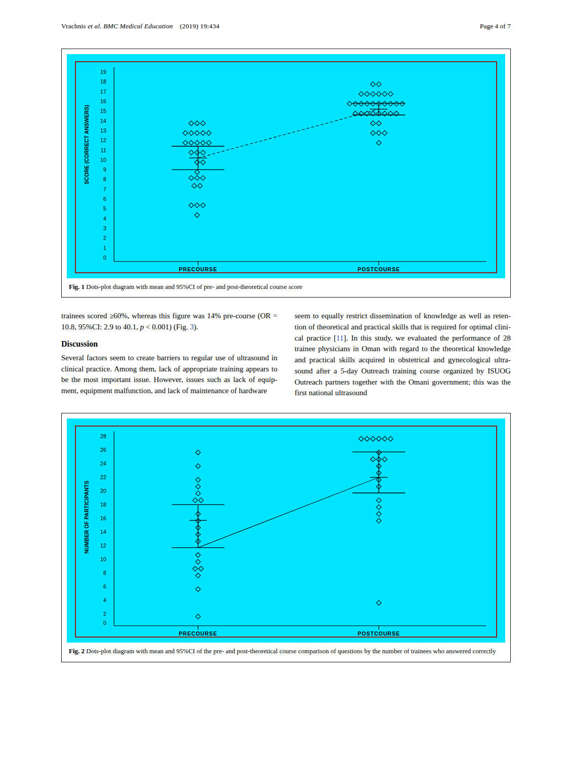Vrachnis et al. BMC Medical Education (2019) 19:434
Page 4 of 7
19 18 17 16 15 14 13 12 11 10 9 8 7 6 5 4 3 2 1 0 SCORE (CORRECT ANSWERS) PRECOURSE POSTCOURSE
Fig. 1 Dots-plot diagram with mean and 95%CI of pre- and post-theoretical course score
trainees scored ≥60%, whereas this figure was 14% pre-course (OR = 10.8, 95%CI: 2.9 to 40.1, p < 0.001) (Fig. 3).
Discussion
Several factors seem to create barriers to regular use of ultrasound in clinical practice. Among them, lack of appropriate training appears to be the most important issue. However, issues such as lack of equipment, equipment malfunction, and lack of maintenance of hardware
seem to equally restrict dissemination of knowledge as well as retention of theoretical and practical skills that is required for optimal clinical practice [11]. In this study, we evaluated the performance of 28 trainee physicians in Oman with regard to the theoretical knowledge and practical skills acquired in obstetrical and gynecological ultrasound after a 5-day Outreach training course organized by ISUOG Outreach partners together with the Omani government; this was the first national ultrasound
28 26 24 22 20 18 16 14 12 10 8 6 4 2 0 NUMBER OF PARTICIPANTS PRECOURSE POSTCOURSE
Fig. 2 Dots-plot diagram with mean and 95%CI of the pre- and post-theoretical course comparison of questions by the number of trainees who answered correctly